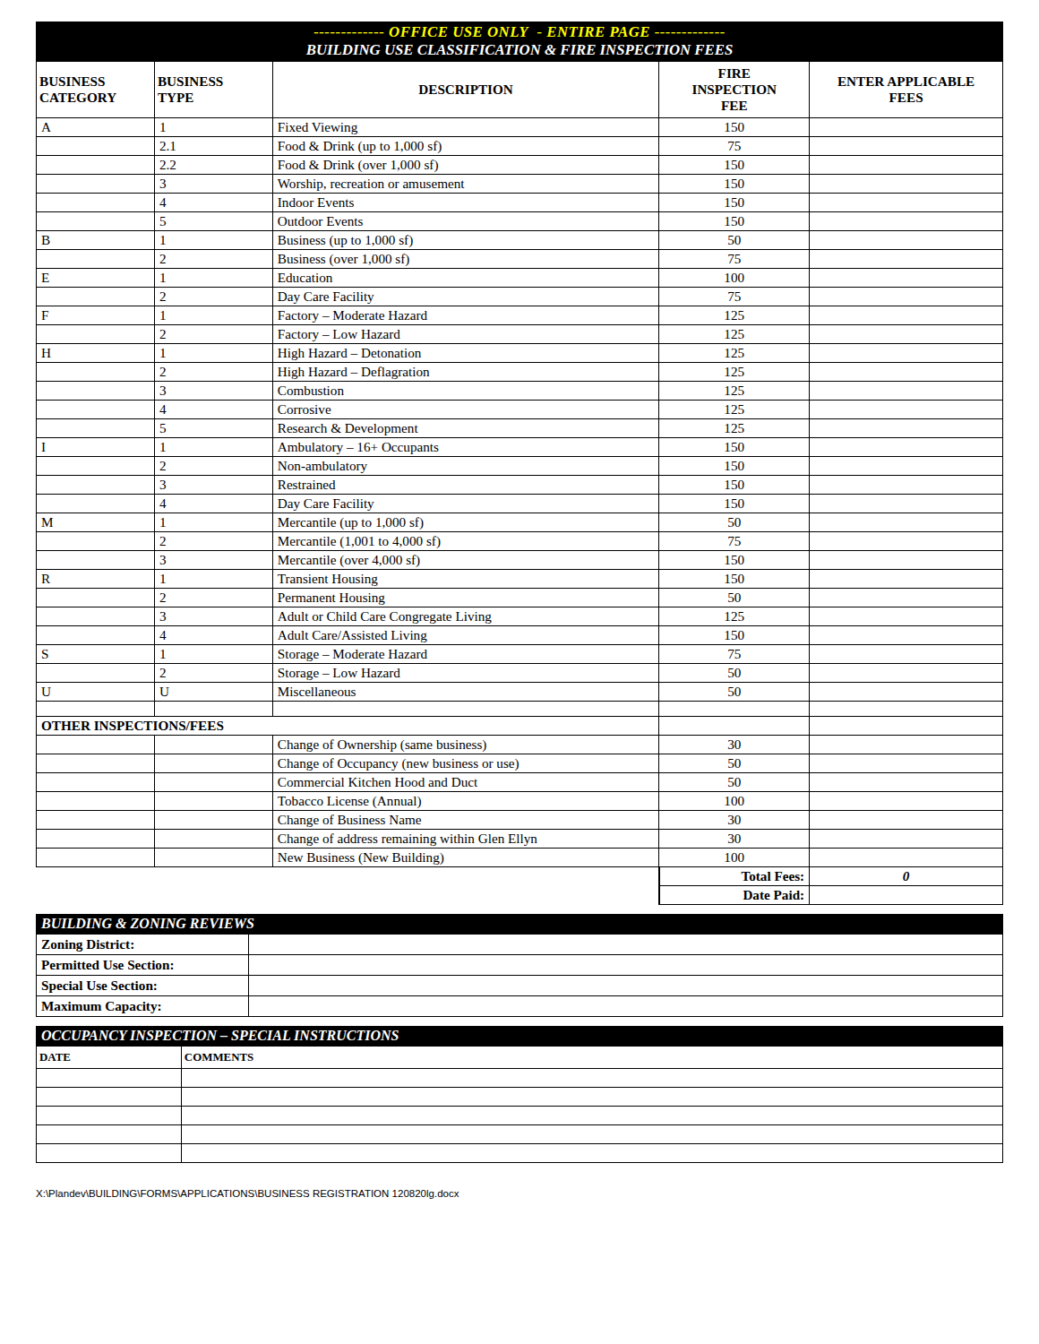------------- OFFICE USE ONLY - ENTIRE PAGE -------------
BUILDING USE CLASSIFICATION & FIRE INSPECTION FEES
| Business Category | Business Type | Description | Fire Inspection Fee | Enter Applicable Fees |
| --- | --- | --- | --- | --- |
| A | 1 | Fixed Viewing | 150 | |
| | 2.1 | Food & Drink (up to 1,000 sf) | 75 | |
| | 2.2 | Food & Drink (over 1,000 sf) | 150 | |
| | 3 | Worship, recreation or amusement | 150 | |
| | 4 | Indoor Events | 150 | |
| | 5 | Outdoor Events | 150 | |
| B | 1 | Business (up to 1,000 sf) | 50 | |
| | 2 | Business (over 1,000 sf) | 75 | |
| E | 1 | Education | 100 | |
| | 2 | Day Care Facility | 75 | |
| F | 1 | Factory – Moderate Hazard | 125 | |
| | 2 | Factory – Low Hazard | 125 | |
| H | 1 | High Hazard – Detonation | 125 | |
| | 2 | High Hazard – Deflagration | 125 | |
| | 3 | Combustion | 125 | |
| | 4 | Corrosive | 125 | |
| | 5 | Research & Development | 125 | |
| I | 1 | Ambulatory – 16+ Occupants | 150 | |
| | 2 | Non-ambulatory | 150 | |
| | 3 | Restrained | 150 | |
| | 4 | Day Care Facility | 150 | |
| M | 1 | Mercantile (up to 1,000 sf) | 50 | |
| | 2 | Mercantile (1,001 to 4,000 sf) | 75 | |
| | 3 | Mercantile (over 4,000 sf) | 150 | |
| R | 1 | Transient Housing | 150 | |
| | 2 | Permanent Housing | 50 | |
| | 3 | Adult or Child Care Congregate Living | 125 | |
| | 4 | Adult Care/Assisted Living | 150 | |
| S | 1 | Storage – Moderate Hazard | 75 | |
| | 2 | Storage – Low Hazard | 50 | |
| U | U | Miscellaneous | 50 | |
| Other Inspections/Fees | | |
| | | Change of Ownership (same business) | 30 | |
| | | Change of Occupancy (new business or use) | 50 | |
| | | Commercial Kitchen Hood and Duct | 50 | |
| | | Tobacco License (Annual) | 100 | |
| | | Change of Business Name | 30 | |
| | | Change of address remaining within Glen Ellyn | 30 | |
| | | New Business (New Building) | 100 | |
| | | | Total Fees: | 0 |
| | | | Date Paid: | |
BUILDING & ZONING REVIEWS
| Zoning District: | |
| Permitted Use Section: | |
| Special Use Section: | |
| Maximum Capacity: | |
OCCUPANCY INSPECTION – SPECIAL INSTRUCTIONS
| Date | Comments |
| --- | --- |
X:\Plandev\BUILDING\FORMS\APPLICATIONS\BUSINESS REGISTRATION 120820lg.docx